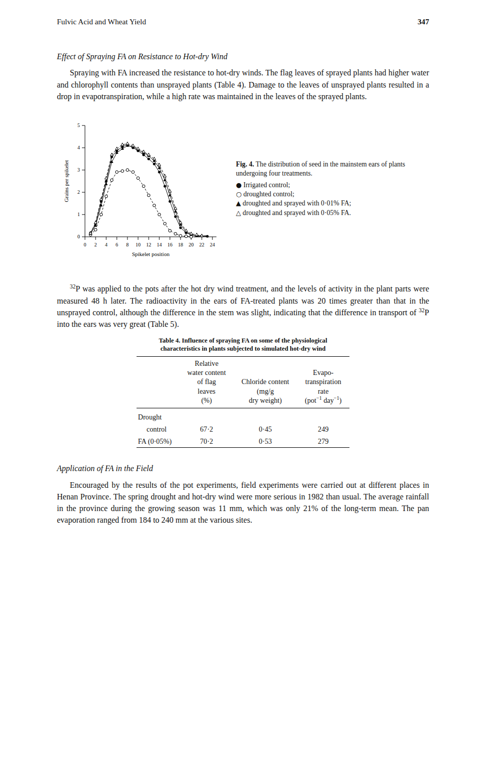Fulvic Acid and Wheat Yield 347
Effect of Spraying FA on Resistance to Hot-dry Wind
Spraying with FA increased the resistance to hot-dry winds. The flag leaves of sprayed plants had higher water and chlorophyll contents than unsprayed plants (Table 4). Damage to the leaves of unsprayed plants resulted in a drop in evapotranspiration, while a high rate was maintained in the leaves of the sprayed plants.
0 1 2 3 4 5 0 2 4 6 8 10 12 14 16 18 20 22 24 Spikelet position Grains per spikelet
Fig. 4. The distribution of seed in the mainstem ears of plants undergoing four treatments.
● Irrigated control;
○ droughted control;
▲ droughted and sprayed with 0·01% FA;
△ droughted and sprayed with 0·05% FA.
32P was applied to the pots after the hot dry wind treatment, and the levels of activity in the plant parts were measured 48 h later. The radioactivity in the ears of FA-treated plants was 20 times greater than that in the unsprayed control, although the difference in the stem was slight, indicating that the difference in transport of 32P into the ears was very great (Table 5).
Table 4. Influence of spraying FA on some of the physiological characteristics in plants subjected to simulated hot-dry wind
| | Relative water content of flag leaves (%) | Chloride content (mg/g dry weight) | Evapo- transpiration rate (pot −1 day −1 ) |
| --- | --- | --- | --- |
| Drought | | | |
| control | 67·2 | 0·45 | 249 |
| FA (0·05%) | 70·2 | 0·53 | 279 |
Application of FA in the Field
Encouraged by the results of the pot experiments, field experiments were carried out at different places in Henan Province. The spring drought and hot-dry wind were more serious in 1982 than usual. The average rainfall in the province during the growing season was 11 mm, which was only 21% of the long-term mean. The pan evaporation ranged from 184 to 240 mm at the various sites.